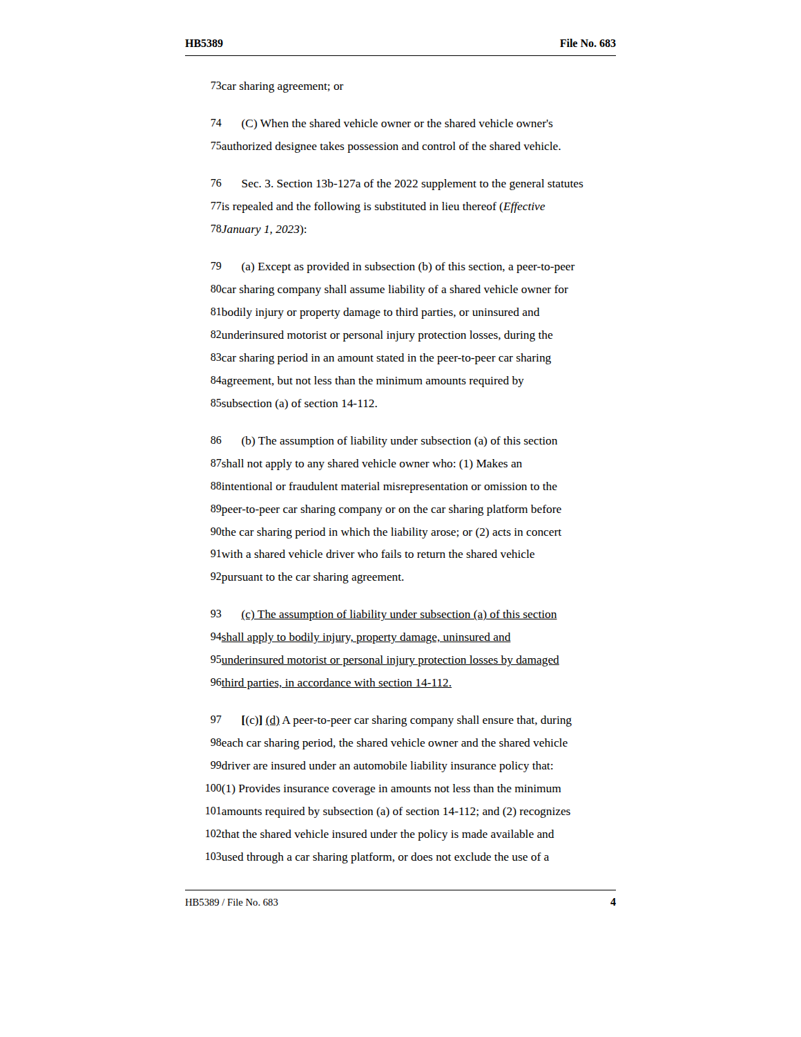HB5389 File No. 683
| 73 | car sharing agreement; or |
| 74 | (C) When the shared vehicle owner or the shared vehicle owner's |
| 75 | authorized designee takes possession and control of the shared vehicle. |
| 76 | Sec. 3. Section 13b-127a of the 2022 supplement to the general statutes |
| 77 | is repealed and the following is substituted in lieu thereof ( Effective |
| 78 | January 1, 2023 ): |
| 79 | (a) Except as provided in subsection (b) of this section, a peer-to-peer |
| 80 | car sharing company shall assume liability of a shared vehicle owner for |
| 81 | bodily injury or property damage to third parties, or uninsured and |
| 82 | underinsured motorist or personal injury protection losses, during the |
| 83 | car sharing period in an amount stated in the peer-to-peer car sharing |
| 84 | agreement, but not less than the minimum amounts required by |
| 85 | subsection (a) of section 14-112. |
| 86 | (b) The assumption of liability under subsection (a) of this section |
| 87 | shall not apply to any shared vehicle owner who: (1) Makes an |
| 88 | intentional or fraudulent material misrepresentation or omission to the |
| 89 | peer-to-peer car sharing company or on the car sharing platform before |
| 90 | the car sharing period in which the liability arose; or (2) acts in concert |
| 91 | with a shared vehicle driver who fails to return the shared vehicle |
| 92 | pursuant to the car sharing agreement. |
| 93 | (c) The assumption of liability under subsection (a) of this section |
| 94 | shall apply to bodily injury, property damage, uninsured and |
| 95 | underinsured motorist or personal injury protection losses by damaged |
| 96 | third parties, in accordance with section 14-112. |
| 97 | [ (c) ] (d) A peer-to-peer car sharing company shall ensure that, during |
| 98 | each car sharing period, the shared vehicle owner and the shared vehicle |
| 99 | driver are insured under an automobile liability insurance policy that: |
| 100 | (1) Provides insurance coverage in amounts not less than the minimum |
| 101 | amounts required by subsection (a) of section 14-112; and (2) recognizes |
| 102 | that the shared vehicle insured under the policy is made available and |
| 103 | used through a car sharing platform, or does not exclude the use of a |
HB5389 / File No. 683 4